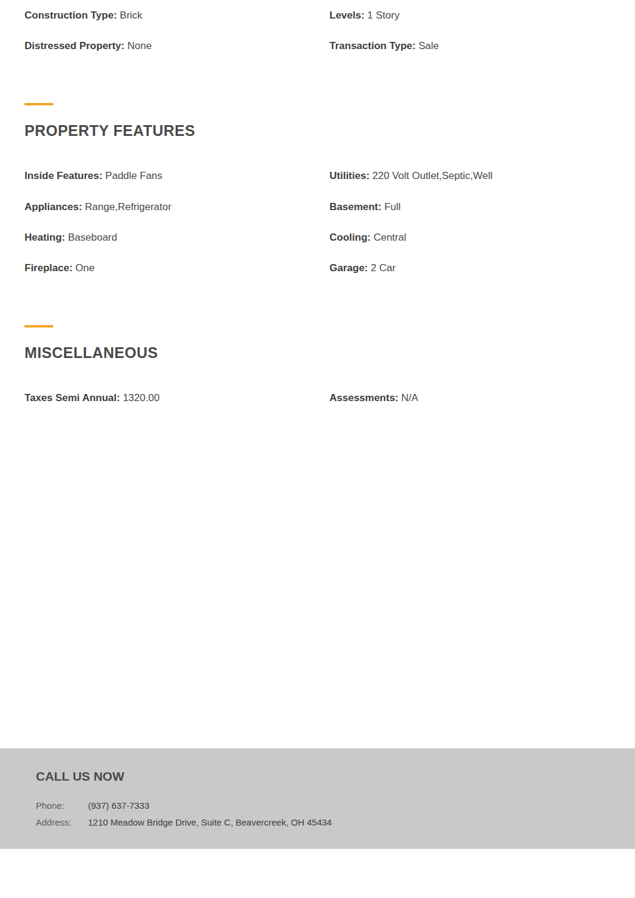Construction Type: Brick
Levels: 1 Story
Distressed Property: None
Transaction Type: Sale
Property Features
Inside Features: Paddle Fans
Utilities: 220 Volt Outlet,Septic,Well
Appliances: Range,Refrigerator
Basement: Full
Heating: Baseboard
Cooling: Central
Fireplace: One
Garage: 2 Car
Miscellaneous
Taxes Semi Annual: 1320.00
Assessments: N/A
Call Us Now
| Phone: | (937) 637-7333 |
| Address: | 1210 Meadow Bridge Drive, Suite C, Beavercreek, OH 45434 |